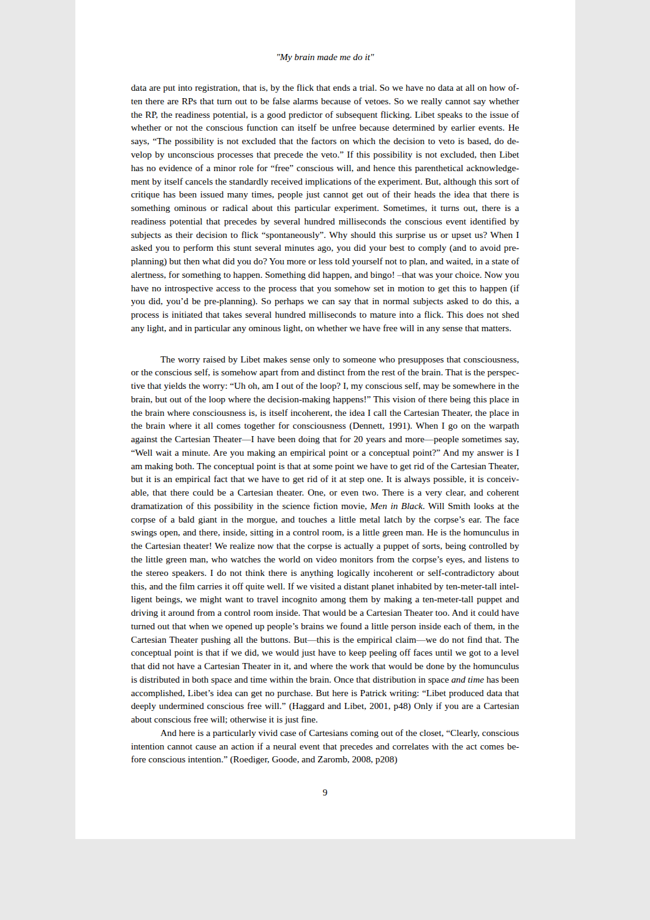"My brain made me do it"
data are put into registration, that is, by the flick that ends a trial. So we have no data at all on how often there are RPs that turn out to be false alarms because of vetoes. So we really cannot say whether the RP, the readiness potential, is a good predictor of subsequent flicking. Libet speaks to the issue of whether or not the conscious function can itself be unfree because determined by earlier events. He says, “The possibility is not excluded that the factors on which the decision to veto is based, do develop by unconscious processes that precede the veto.” If this possibility is not excluded, then Libet has no evidence of a minor role for “free” conscious will, and hence this parenthetical acknowledgement by itself cancels the standardly received implications of the experiment. But, although this sort of critique has been issued many times, people just cannot get out of their heads the idea that there is something ominous or radical about this particular experiment. Sometimes, it turns out, there is a readiness potential that precedes by several hundred milliseconds the conscious event identified by subjects as their decision to flick “spontaneously”. Why should this surprise us or upset us? When I asked you to perform this stunt several minutes ago, you did your best to comply (and to avoid pre-planning) but then what did you do? You more or less told yourself not to plan, and waited, in a state of alertness, for something to happen. Something did happen, and bingo! –that was your choice. Now you have no introspective access to the process that you somehow set in motion to get this to happen (if you did, you’d be pre-planning). So perhaps we can say that in normal subjects asked to do this, a process is initiated that takes several hundred milliseconds to mature into a flick. This does not shed any light, and in particular any ominous light, on whether we have free will in any sense that matters.
The worry raised by Libet makes sense only to someone who presupposes that consciousness, or the conscious self, is somehow apart from and distinct from the rest of the brain. That is the perspective that yields the worry: “Uh oh, am I out of the loop? I, my conscious self, may be somewhere in the brain, but out of the loop where the decision-making happens!” This vision of there being this place in the brain where consciousness is, is itself incoherent, the idea I call the Cartesian Theater, the place in the brain where it all comes together for consciousness (Dennett, 1991). When I go on the warpath against the Cartesian Theater—I have been doing that for 20 years and more—people sometimes say, “Well wait a minute. Are you making an empirical point or a conceptual point?” And my answer is I am making both. The conceptual point is that at some point we have to get rid of the Cartesian Theater, but it is an empirical fact that we have to get rid of it at step one. It is always possible, it is conceivable, that there could be a Cartesian theater. One, or even two. There is a very clear, and coherent dramatization of this possibility in the science fiction movie, Men in Black. Will Smith looks at the corpse of a bald giant in the morgue, and touches a little metal latch by the corpse’s ear. The face swings open, and there, inside, sitting in a control room, is a little green man. He is the homunculus in the Cartesian theater! We realize now that the corpse is actually a puppet of sorts, being controlled by the little green man, who watches the world on video monitors from the corpse’s eyes, and listens to the stereo speakers. I do not think there is anything logically incoherent or self-contradictory about this, and the film carries it off quite well. If we visited a distant planet inhabited by ten-meter-tall intelligent beings, we might want to travel incognito among them by making a ten-meter-tall puppet and driving it around from a control room inside. That would be a Cartesian Theater too. And it could have turned out that when we opened up people’s brains we found a little person inside each of them, in the Cartesian Theater pushing all the buttons. But—this is the empirical claim—we do not find that. The conceptual point is that if we did, we would just have to keep peeling off faces until we got to a level that did not have a Cartesian Theater in it, and where the work that would be done by the homunculus is distributed in both space and time within the brain. Once that distribution in space and time has been accomplished, Libet’s idea can get no purchase. But here is Patrick writing: “Libet produced data that deeply undermined conscious free will.” (Haggard and Libet, 2001, p48) Only if you are a Cartesian about conscious free will; otherwise it is just fine.
And here is a particularly vivid case of Cartesians coming out of the closet, “Clearly, conscious intention cannot cause an action if a neural event that precedes and correlates with the act comes before conscious intention.” (Roediger, Goode, and Zaromb, 2008, p208)
9